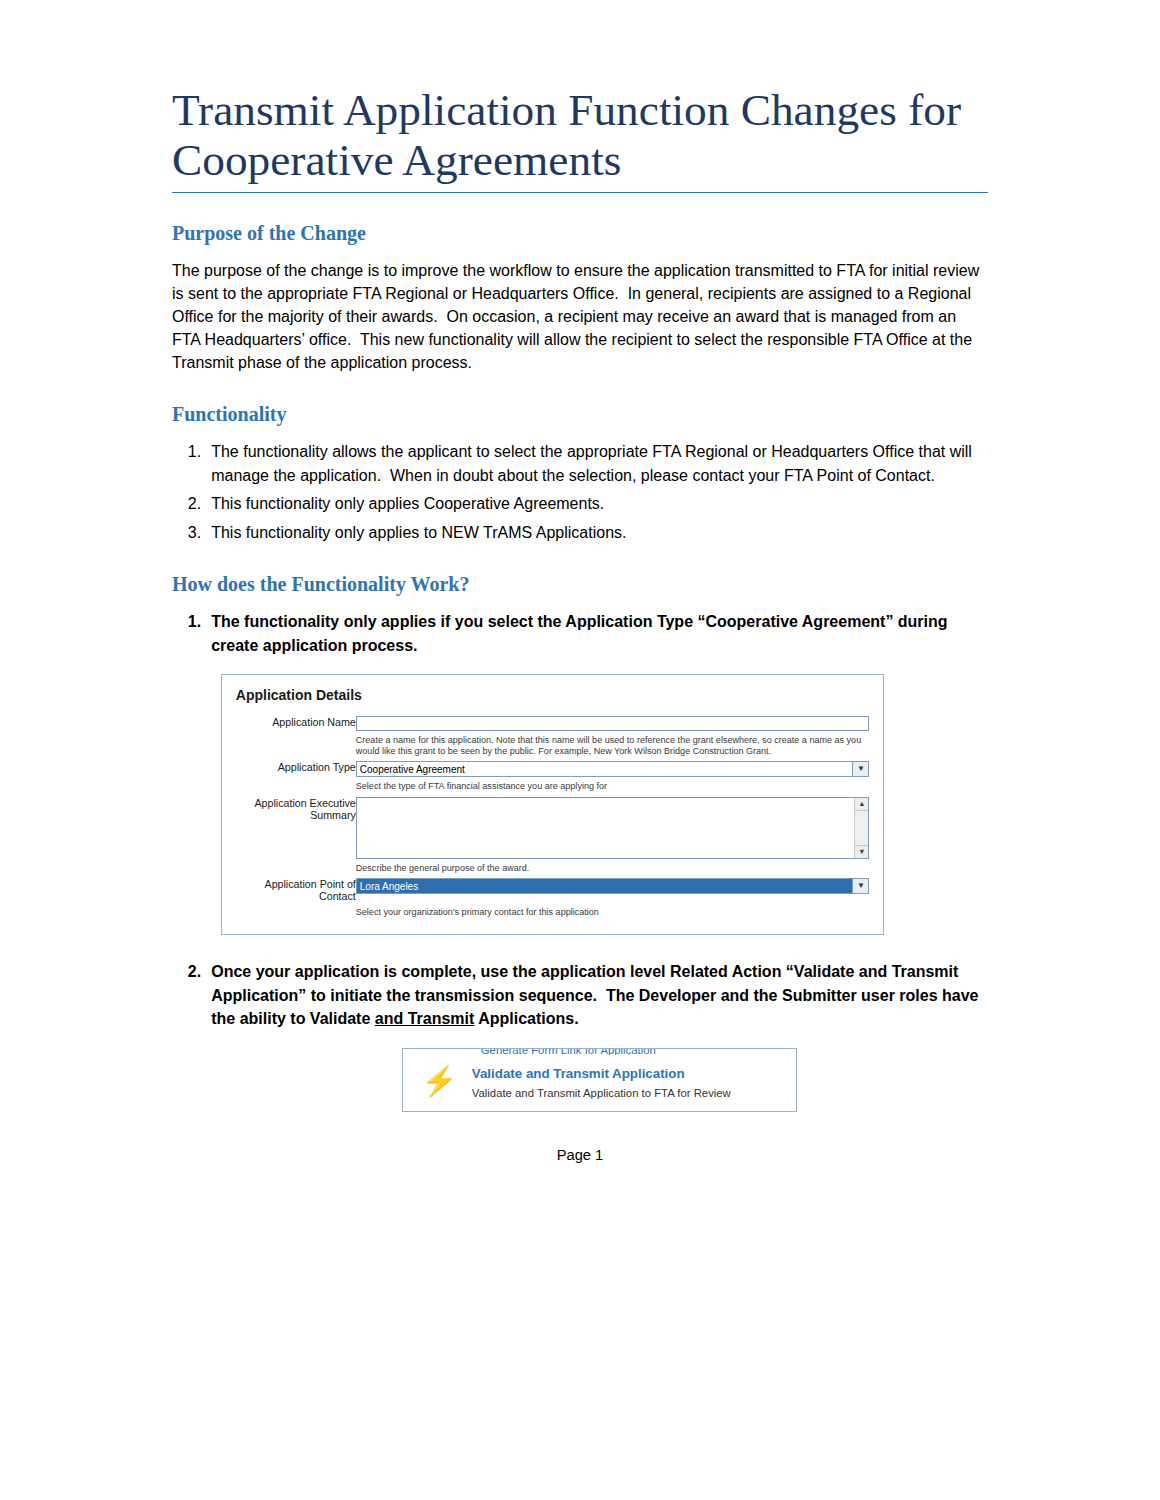Transmit Application Function Changes for Cooperative Agreements
Purpose of the Change
The purpose of the change is to improve the workflow to ensure the application transmitted to FTA for initial review is sent to the appropriate FTA Regional or Headquarters Office. In general, recipients are assigned to a Regional Office for the majority of their awards. On occasion, a recipient may receive an award that is managed from an FTA Headquarters’ office. This new functionality will allow the recipient to select the responsible FTA Office at the Transmit phase of the application process.
Functionality
The functionality allows the applicant to select the appropriate FTA Regional or Headquarters Office that will manage the application. When in doubt about the selection, please contact your FTA Point of Contact.
This functionality only applies Cooperative Agreements.
This functionality only applies to NEW TrAMS Applications.
How does the Functionality Work?
The functionality only applies if you select the Application Type “Cooperative Agreement” during create application process.
Application Details
| Application Name | |
| | Create a name for this application. Note that this name will be used to reference the grant elsewhere, so create a name as you would like this grant to be seen by the public. For example, New York Wilson Bridge Construction Grant. |
| Application Type | Cooperative Agreement ▼ |
| | Select the type of FTA financial assistance you are applying for |
| Application Executive Summary | ▲ ▼ |
| | Describe the general purpose of the award. |
| Application Point of Contact | Lora Angeles ▼ |
| | Select your organization's primary contact for this application |
Once your application is complete, use the application level Related Action “Validate and Transmit Application” to initiate the transmission sequence. The Developer and the Submitter user roles have the ability to Validate and Transmit Applications.
Generate Form Link for Application
⚡
Validate and Transmit Application
Validate and Transmit Application to FTA for Review
Page 1